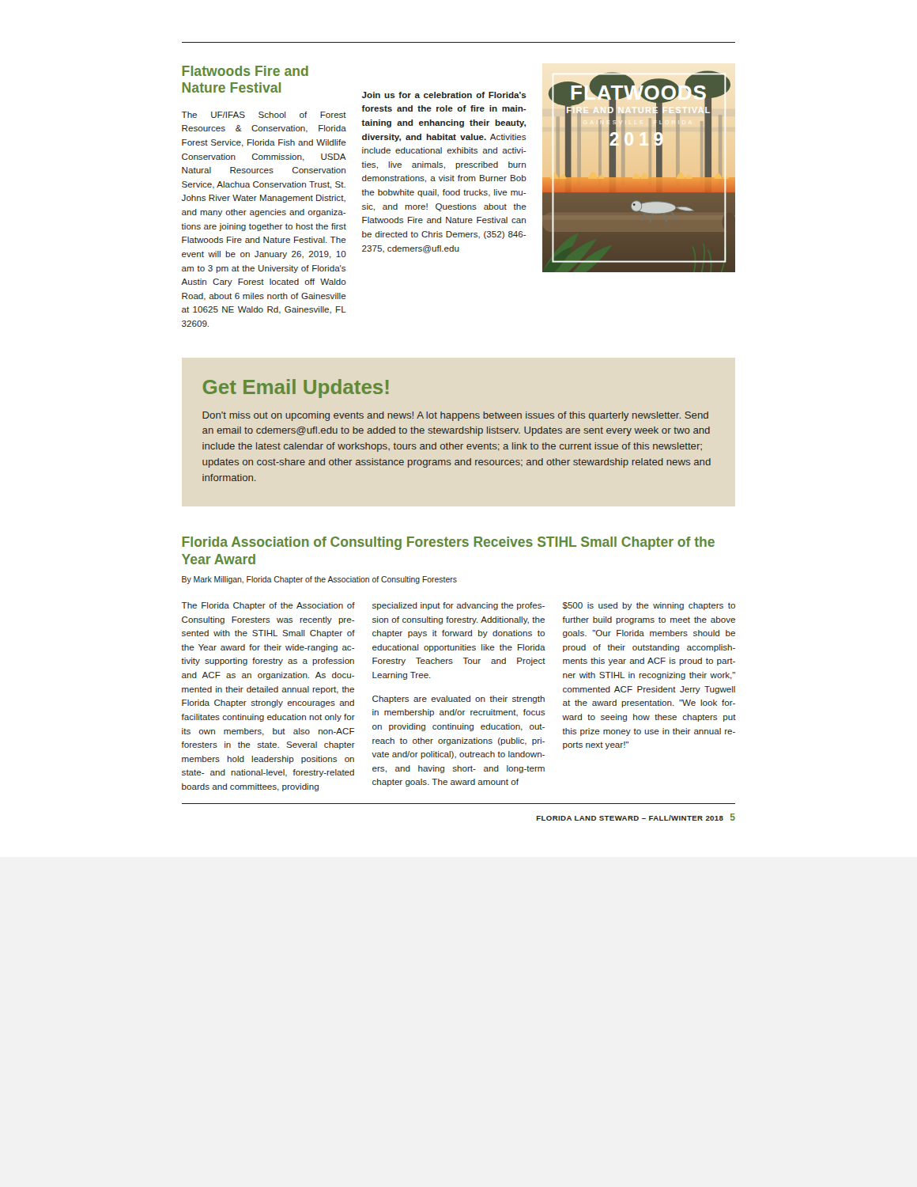Flatwoods Fire and Nature Festival
The UF/IFAS School of Forest Resources & Conservation, Florida Forest Service, Florida Fish and Wildlife Conservation Commission, USDA Natural Resources Conservation Service, Alachua Conservation Trust, St. Johns River Water Management District, and many other agencies and organizations are joining together to host the first Flatwoods Fire and Nature Festival. The event will be on January 26, 2019, 10 am to 3 pm at the University of Florida's Austin Cary Forest located off Waldo Road, about 6 miles north of Gainesville at 10625 NE Waldo Rd, Gainesville, FL 32609.
Join us for a celebration of Florida's forests and the role of fire in maintaining and enhancing their beauty, diversity, and habitat value. Activities include educational exhibits and activities, live animals, prescribed burn demonstrations, a visit from Burner Bob the bobwhite quail, food trucks, live music, and more! Questions about the Flatwoods Fire and Nature Festival can be directed to Chris Demers, (352) 846-2375, cdemers@ufl.edu
FLATWOODS FIRE AND NATURE FESTIVAL GAINESVILLE, FLORIDA 2019
Get Email Updates!
Don't miss out on upcoming events and news! A lot happens between issues of this quarterly newsletter. Send an email to cdemers@ufl.edu to be added to the stewardship listserv. Updates are sent every week or two and include the latest calendar of workshops, tours and other events; a link to the current issue of this newsletter; updates on cost-share and other assistance programs and resources; and other stewardship related news and information.
Florida Association of Consulting Foresters Receives STIHL Small Chapter of the Year Award
By Mark Milligan, Florida Chapter of the Association of Consulting Foresters
The Florida Chapter of the Association of Consulting Foresters was recently presented with the STIHL Small Chapter of the Year award for their wide-ranging activity supporting forestry as a profession and ACF as an organization. As documented in their detailed annual report, the Florida Chapter strongly encourages and facilitates continuing education not only for its own members, but also non-ACF foresters in the state. Several chapter members hold leadership positions on state- and national-level, forestry-related boards and committees, providing
specialized input for advancing the profession of consulting forestry. Additionally, the chapter pays it forward by donations to educational opportunities like the Florida Forestry Teachers Tour and Project Learning Tree.
Chapters are evaluated on their strength in membership and/or recruitment, focus on providing continuing education, outreach to other organizations (public, private and/or political), outreach to landowners, and having short- and long-term chapter goals. The award amount of
$500 is used by the winning chapters to further build programs to meet the above goals. "Our Florida members should be proud of their outstanding accomplishments this year and ACF is proud to partner with STIHL in recognizing their work," commented ACF President Jerry Tugwell at the award presentation. "We look forward to seeing how these chapters put this prize money to use in their annual reports next year!"
FLORIDA LAND STEWARD – FALL/WINTER 2018 5